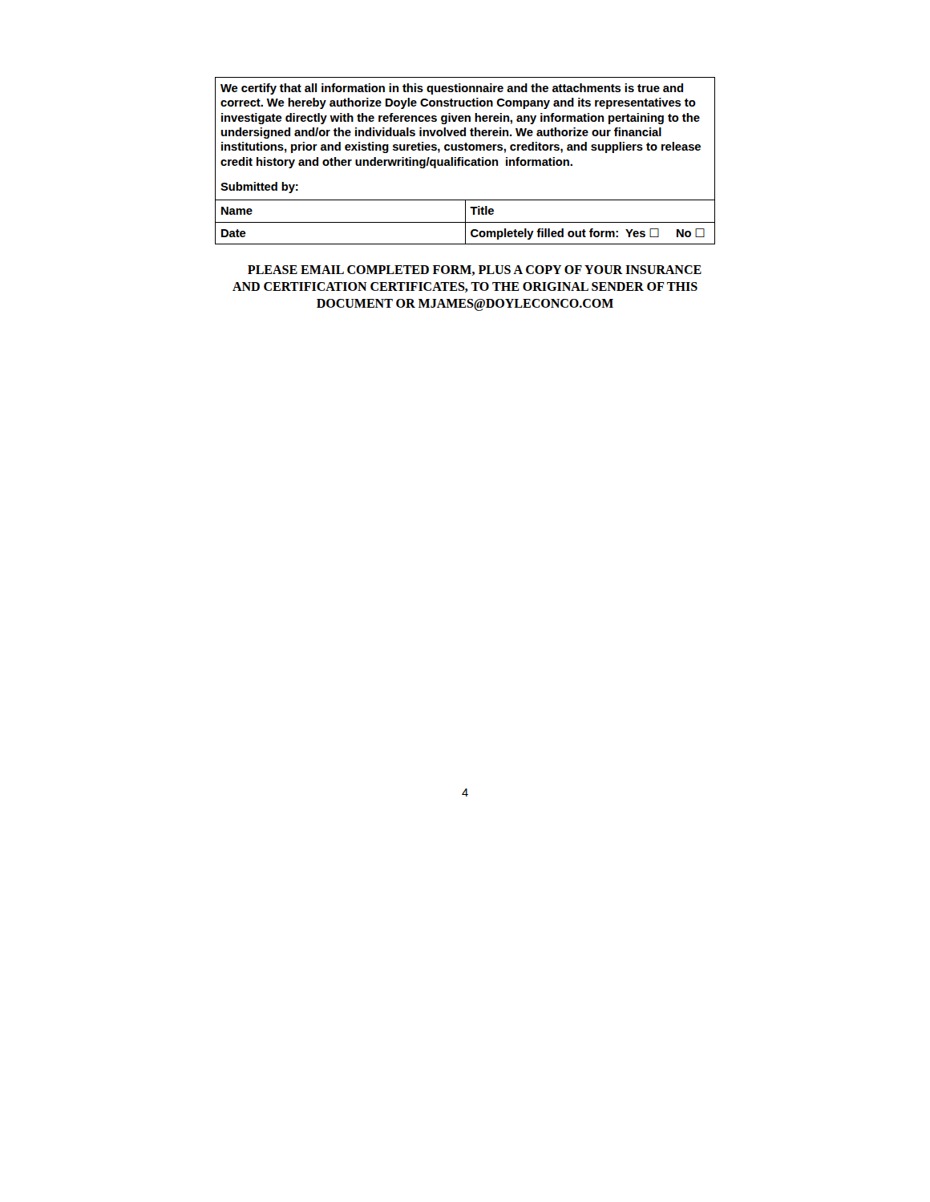| We certify that all information in this questionnaire and the attachments is true and correct. We hereby authorize Doyle Construction Company and its representatives to investigate directly with the references given herein, any information pertaining to the undersigned and/or the individuals involved therein. We authorize our financial institutions, prior and existing sureties, customers, creditors, and suppliers to release credit history and other underwriting/qualification information. Submitted by: |
| Name | Title |
| Date | Completely filled out form: Yes ☐ No ☐ |
PLEASE EMAIL COMPLETED FORM, PLUS A COPY OF YOUR INSURANCE AND CERTIFICATION CERTIFICATES, TO THE ORIGINAL SENDER OF THIS DOCUMENT OR MJAMES@DOYLECONCO.COM
4